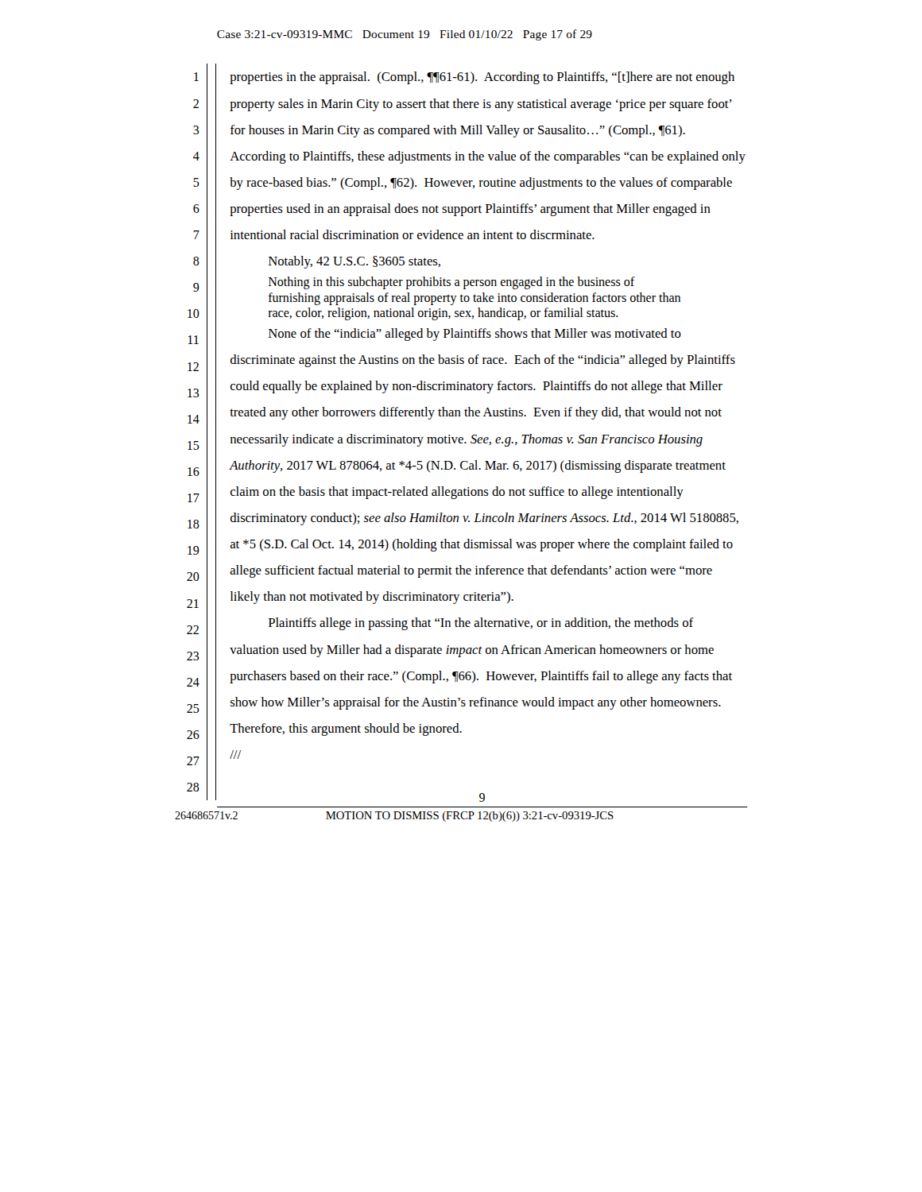Case 3:21-cv-09319-MMC Document 19 Filed 01/10/22 Page 17 of 29
1
2
3
4
5
6
7
8
9
10
11
12
13
14
15
16
17
18
19
20
21
22
23
24
25
26
27
28
properties in the appraisal. (Compl., ¶¶61-61). According to Plaintiffs, “[t]here are not enough
property sales in Marin City to assert that there is any statistical average ‘price per square foot’
for houses in Marin City as compared with Mill Valley or Sausalito…” (Compl., ¶61).
According to Plaintiffs, these adjustments in the value of the comparables “can be explained only
by race-based bias.” (Compl., ¶62). However, routine adjustments to the values of comparable
properties used in an appraisal does not support Plaintiffs’ argument that Miller engaged in
intentional racial discrimination or evidence an intent to discrminate.
Notably, 42 U.S.C. §3605 states,
Nothing in this subchapter prohibits a person engaged in the business of
furnishing appraisals of real property to take into consideration factors other than
race, color, religion, national origin, sex, handicap, or familial status.
None of the “indicia” alleged by Plaintiffs shows that Miller was motivated to
discriminate against the Austins on the basis of race. Each of the “indicia” alleged by Plaintiffs
could equally be explained by non-discriminatory factors. Plaintiffs do not allege that Miller
treated any other borrowers differently than the Austins. Even if they did, that would not not
necessarily indicate a discriminatory motive. See, e.g., Thomas v. San Francisco Housing
Authority, 2017 WL 878064, at *4-5 (N.D. Cal. Mar. 6, 2017) (dismissing disparate treatment
claim on the basis that impact-related allegations do not suffice to allege intentionally
discriminatory conduct); see also Hamilton v. Lincoln Mariners Assocs. Ltd., 2014 Wl 5180885,
at *5 (S.D. Cal Oct. 14, 2014) (holding that dismissal was proper where the complaint failed to
allege sufficient factual material to permit the inference that defendants’ action were “more
likely than not motivated by discriminatory criteria”).
Plaintiffs allege in passing that “In the alternative, or in addition, the methods of
valuation used by Miller had a disparate impact on African American homeowners or home
purchasers based on their race.” (Compl., ¶66). However, Plaintiffs fail to allege any facts that
show how Miller’s appraisal for the Austin’s refinance would impact any other homeowners.
Therefore, this argument should be ignored.
///
9
264686571v.2
MOTION TO DISMISS (FRCP 12(b)(6)) 3:21-cv-09319-JCS